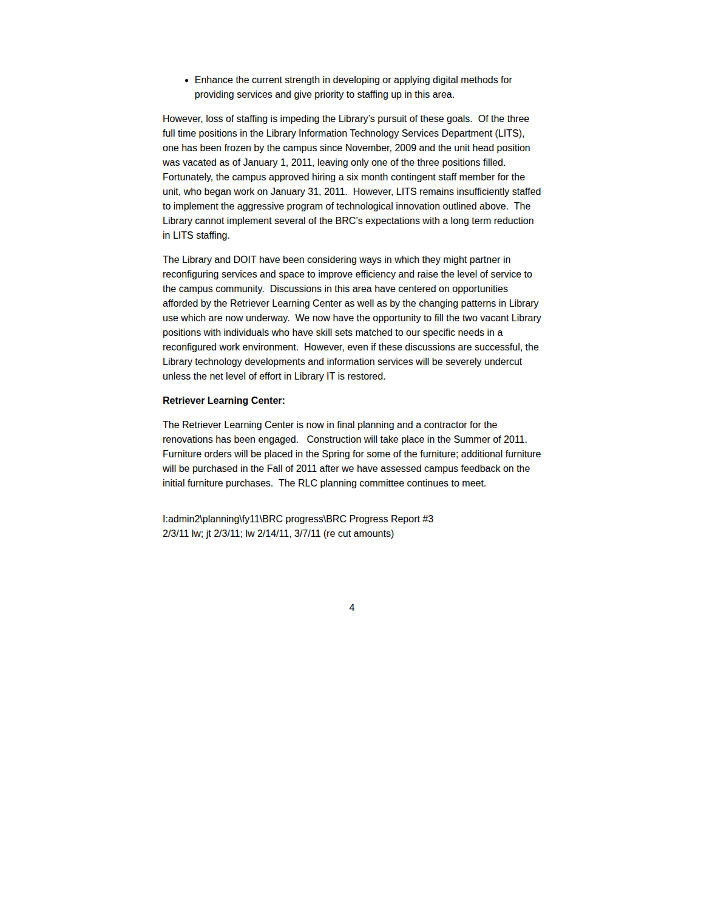Enhance the current strength in developing or applying digital methods for providing services and give priority to staffing up in this area.
However, loss of staffing is impeding the Library’s pursuit of these goals. Of the three full time positions in the Library Information Technology Services Department (LITS), one has been frozen by the campus since November, 2009 and the unit head position was vacated as of January 1, 2011, leaving only one of the three positions filled. Fortunately, the campus approved hiring a six month contingent staff member for the unit, who began work on January 31, 2011. However, LITS remains insufficiently staffed to implement the aggressive program of technological innovation outlined above. The Library cannot implement several of the BRC’s expectations with a long term reduction in LITS staffing.
The Library and DOIT have been considering ways in which they might partner in reconfiguring services and space to improve efficiency and raise the level of service to the campus community. Discussions in this area have centered on opportunities afforded by the Retriever Learning Center as well as by the changing patterns in Library use which are now underway. We now have the opportunity to fill the two vacant Library positions with individuals who have skill sets matched to our specific needs in a reconfigured work environment. However, even if these discussions are successful, the Library technology developments and information services will be severely undercut unless the net level of effort in Library IT is restored.
Retriever Learning Center:
The Retriever Learning Center is now in final planning and a contractor for the renovations has been engaged. Construction will take place in the Summer of 2011. Furniture orders will be placed in the Spring for some of the furniture; additional furniture will be purchased in the Fall of 2011 after we have assessed campus feedback on the initial furniture purchases. The RLC planning committee continues to meet.
I:admin2\planning\fy11\BRC progress\BRC Progress Report #3
2/3/11 lw; jt 2/3/11; lw 2/14/11, 3/7/11 (re cut amounts)
4